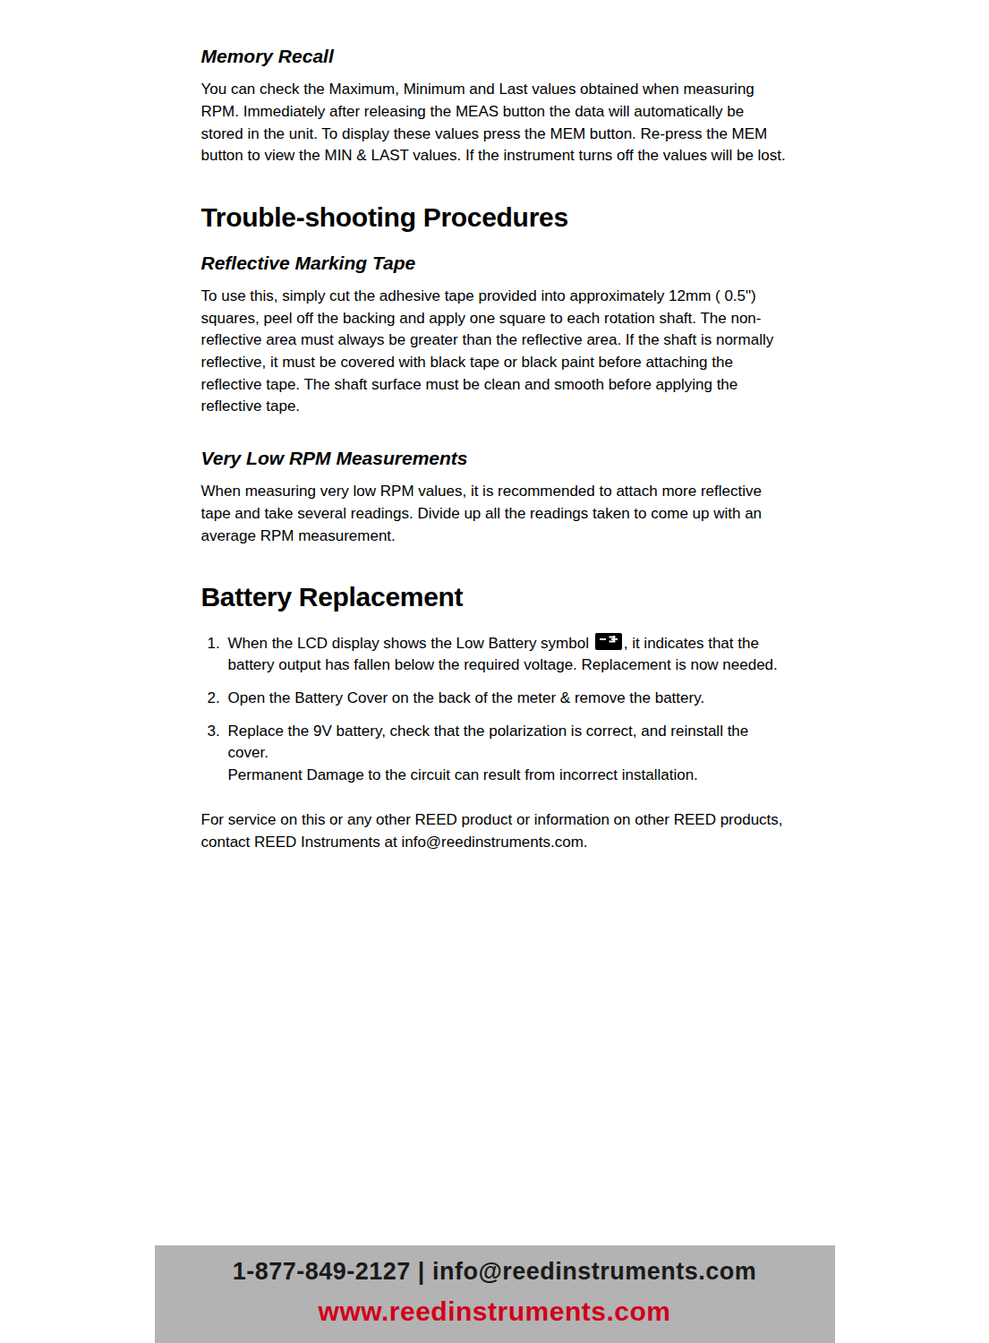Memory Recall
You can check the Maximum, Minimum and Last values obtained when measuring RPM. Immediately after releasing the MEAS button the data will automatically be stored in the unit. To display these values press the MEM button. Re-press the MEM button to view the MIN & LAST values. If the instrument turns off the values will be lost.
Trouble-shooting Procedures
Reflective Marking Tape
To use this, simply cut the adhesive tape provided into approximately 12mm ( 0.5") squares, peel off the backing and apply one square to each rotation shaft. The non-reflective area must always be greater than the reflective area. If the shaft is normally reflective, it must be covered with black tape or black paint before attaching the reflective tape. The shaft surface must be clean and smooth before applying the reflective tape.
Very Low RPM Measurements
When measuring very low RPM values, it is recommended to attach more reflective tape and take several readings. Divide up all the readings taken to come up with an average RPM measurement.
Battery Replacement
When the LCD display shows the Low Battery symbol , it indicates that the battery output has fallen below the required voltage. Replacement is now needed.
Open the Battery Cover on the back of the meter & remove the battery.
Replace the 9V battery, check that the polarization is correct, and reinstall the cover.
Permanent Damage to the circuit can result from incorrect installation.
For service on this or any other REED product or information on other REED products, contact REED Instruments at info@reedinstruments.com.
1-877-849-2127 | info@reedinstruments.com
www.reedinstruments.com